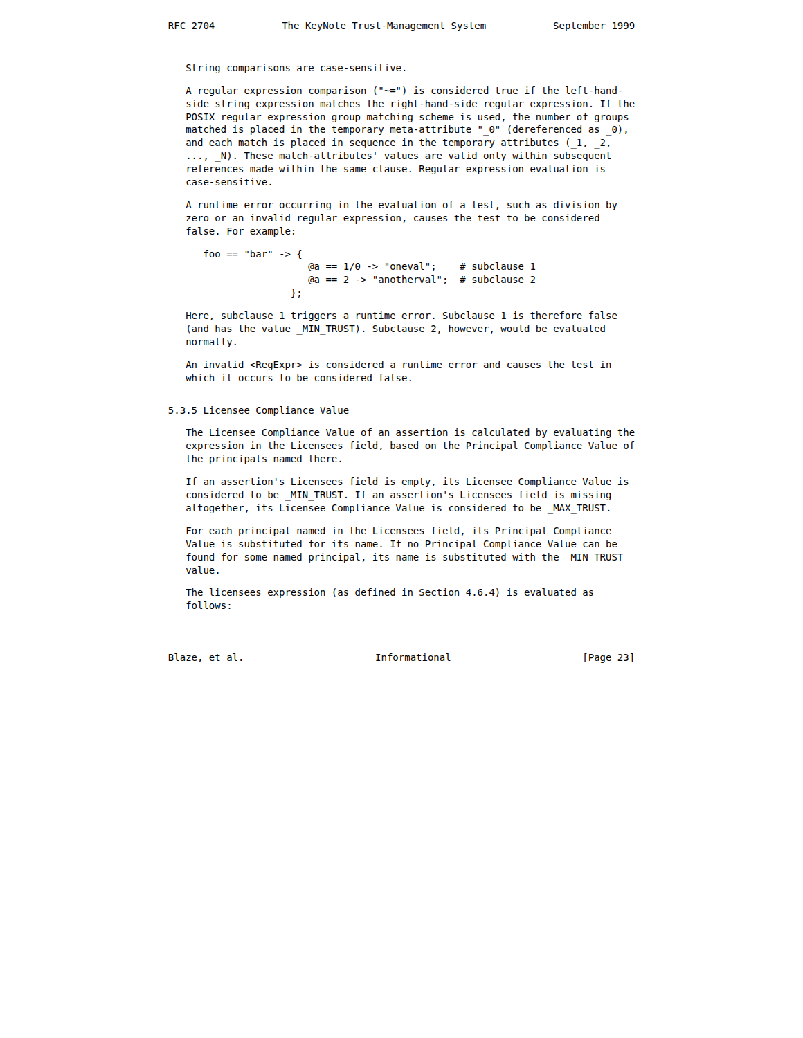RFC 2704 The KeyNote Trust-Management System September 1999
String comparisons are case-sensitive.
A regular expression comparison ("~=") is considered true if the left-hand-side string expression matches the right-hand-side regular expression. If the POSIX regular expression group matching scheme is used, the number of groups matched is placed in the temporary meta-attribute "_0" (dereferenced as _0), and each match is placed in sequence in the temporary attributes (_1, _2, ..., _N). These match-attributes' values are valid only within subsequent references made within the same clause. Regular expression evaluation is case-sensitive.
A runtime error occurring in the evaluation of a test, such as division by zero or an invalid regular expression, causes the test to be considered false. For example:
   foo == "bar" -> {
                     @a == 1/0 -> "oneval";    # subclause 1
                     @a == 2 -> "anotherval";  # subclause 2
                  };
Here, subclause 1 triggers a runtime error. Subclause 1 is therefore false (and has the value _MIN_TRUST). Subclause 2, however, would be evaluated normally.
An invalid <RegExpr> is considered a runtime error and causes the test in which it occurs to be considered false.
5.3.5 Licensee Compliance Value
The Licensee Compliance Value of an assertion is calculated by evaluating the expression in the Licensees field, based on the Principal Compliance Value of the principals named there.
If an assertion's Licensees field is empty, its Licensee Compliance Value is considered to be _MIN_TRUST. If an assertion's Licensees field is missing altogether, its Licensee Compliance Value is considered to be _MAX_TRUST.
For each principal named in the Licensees field, its Principal Compliance Value is substituted for its name. If no Principal Compliance Value can be found for some named principal, its name is substituted with the _MIN_TRUST value.
The licensees expression (as defined in Section 4.6.4) is evaluated as follows:
Blaze, et al. Informational [Page 23]